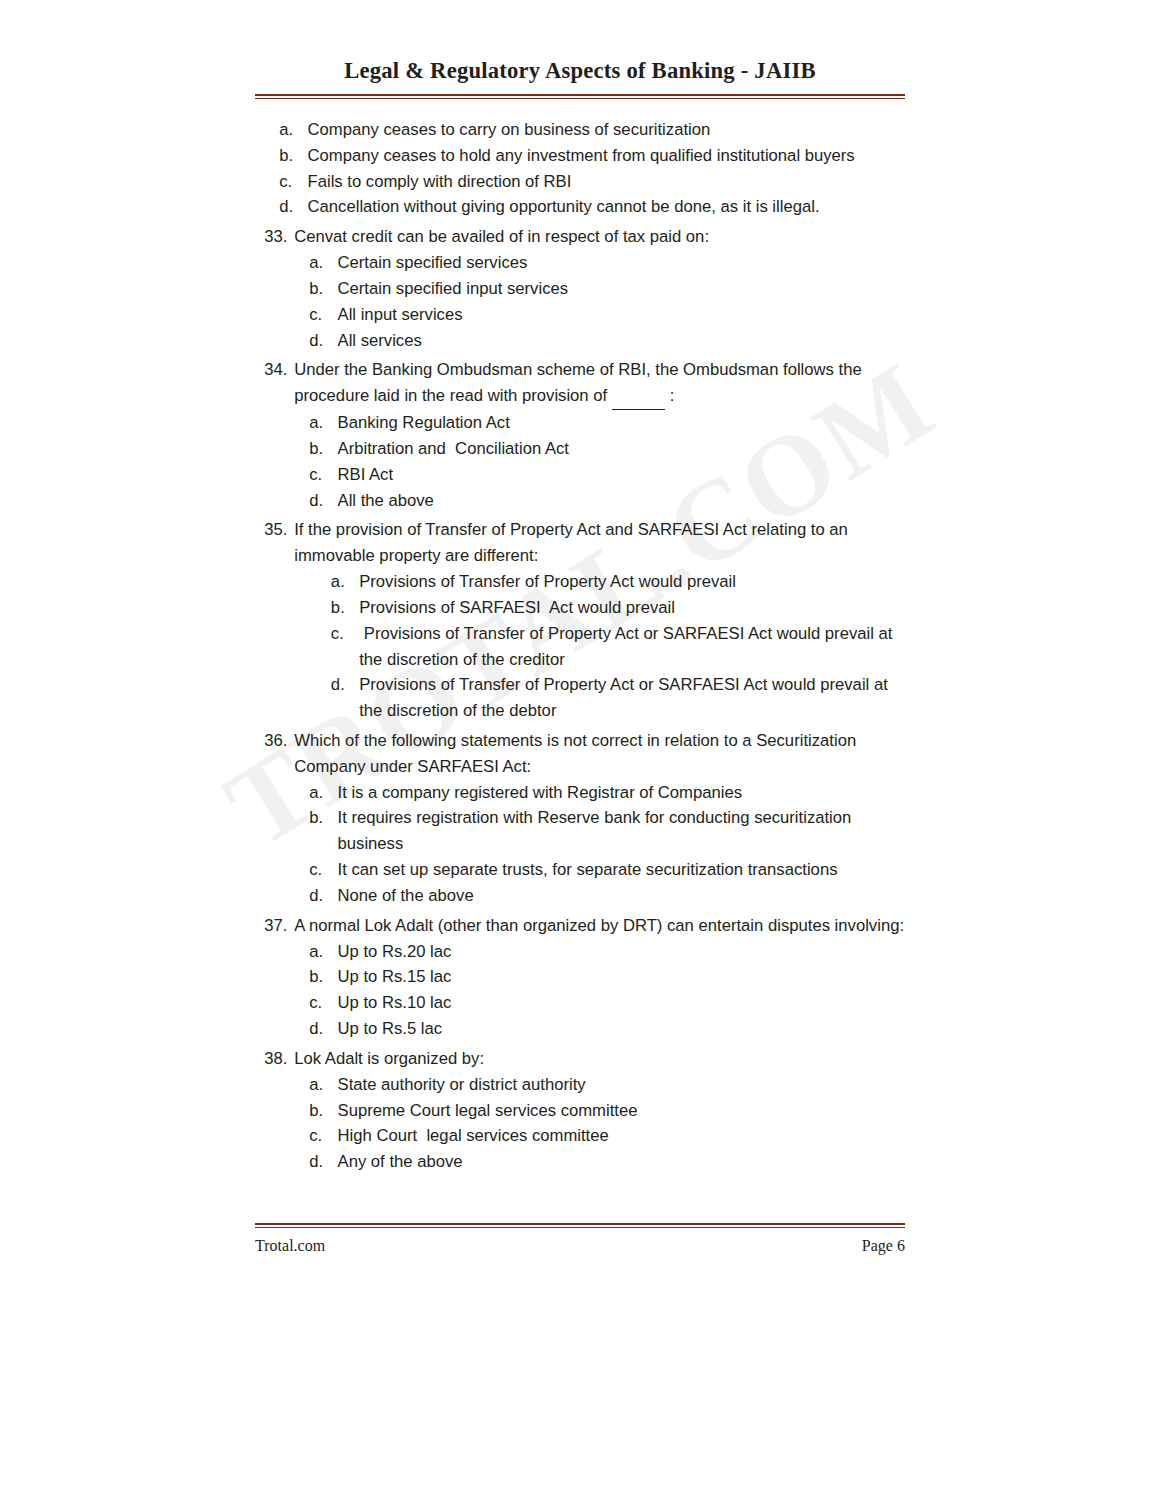TROTAL.COM
Legal & Regulatory Aspects of Banking - JAIIB
Company ceases to carry on business of securitization
Company ceases to hold any investment from qualified institutional buyers
Fails to comply with direction of RBI
Cancellation without giving opportunity cannot be done, as it is illegal.
Cenvat credit can be availed of in respect of tax paid on:
Certain specified services
Certain specified input services
All input services
All services
Under the Banking Ombudsman scheme of RBI, the Ombudsman follows the procedure laid in the read with provision of :
Banking Regulation Act
Arbitration and Conciliation Act
RBI Act
All the above
If the provision of Transfer of Property Act and SARFAESI Act relating to an immovable property are different:
Provisions of Transfer of Property Act would prevail
Provisions of SARFAESI Act would prevail
Provisions of Transfer of Property Act or SARFAESI Act would prevail at the discretion of the creditor
Provisions of Transfer of Property Act or SARFAESI Act would prevail at the discretion of the debtor
Which of the following statements is not correct in relation to a Securitization Company under SARFAESI Act:
It is a company registered with Registrar of Companies
It requires registration with Reserve bank for conducting securitization business
It can set up separate trusts, for separate securitization transactions
None of the above
A normal Lok Adalt (other than organized by DRT) can entertain disputes involving:
Up to Rs.20 lac
Up to Rs.15 lac
Up to Rs.10 lac
Up to Rs.5 lac
Lok Adalt is organized by:
State authority or district authority
Supreme Court legal services committee
High Court legal services committee
Any of the above
Trotal.com Page 6